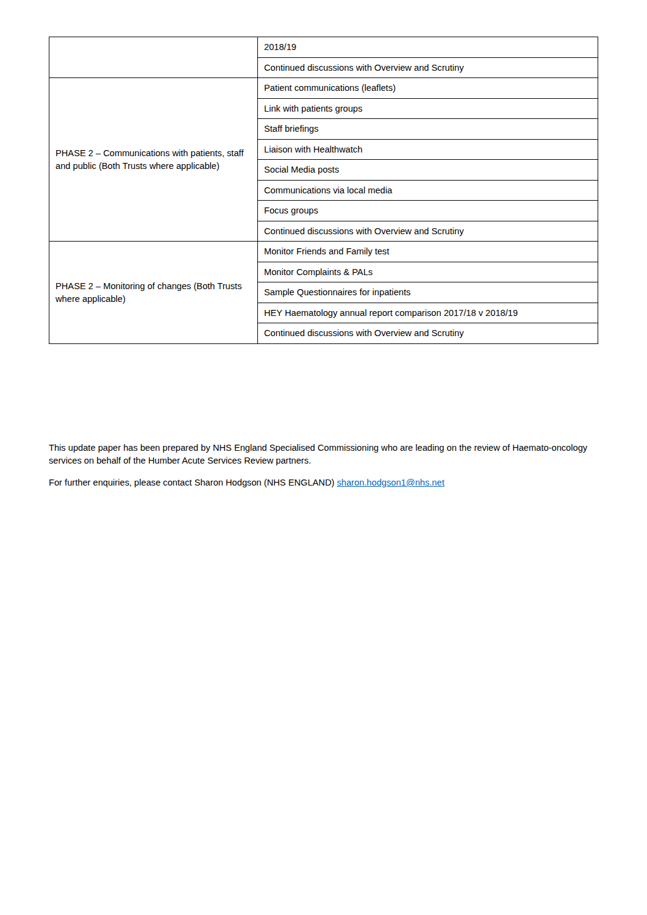| | 2018/19 |
| Continued discussions with Overview and Scrutiny |
| PHASE 2 – Communications with patients, staff and public (Both Trusts where applicable) | Patient communications (leaflets) |
| Link with patients groups |
| Staff briefings |
| Liaison with Healthwatch |
| Social Media posts |
| Communications via local media |
| Focus groups |
| Continued discussions with Overview and Scrutiny |
| PHASE 2 – Monitoring of changes (Both Trusts where applicable) | Monitor Friends and Family test |
| Monitor Complaints & PALs |
| Sample Questionnaires for inpatients |
| HEY Haematology annual report comparison 2017/18 v 2018/19 |
| Continued discussions with Overview and Scrutiny |
This update paper has been prepared by NHS England Specialised Commissioning who are leading on the review of Haemato-oncology services on behalf of the Humber Acute Services Review partners.
For further enquiries, please contact Sharon Hodgson (NHS ENGLAND) sharon.hodgson1@nhs.net